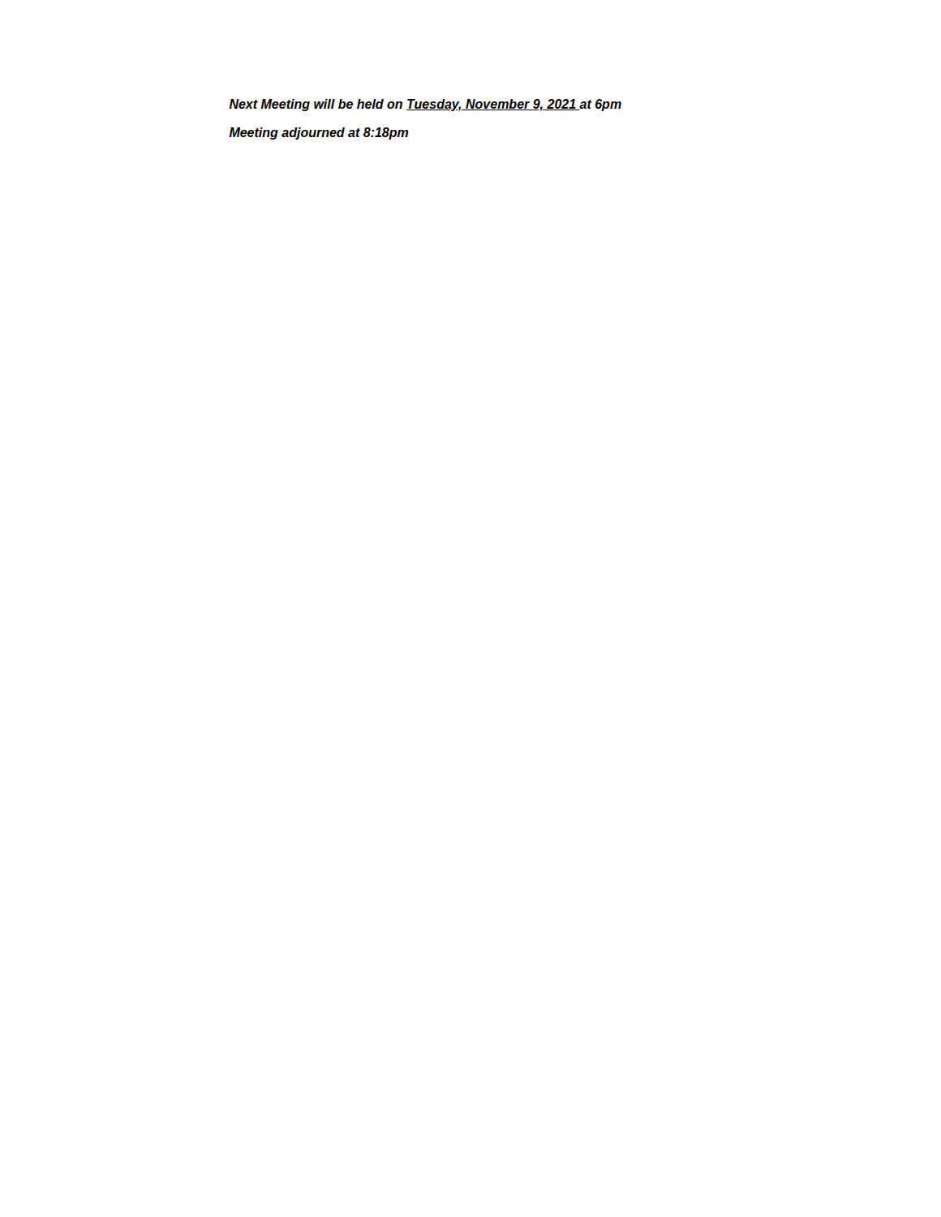Next Meeting will be held on Tuesday, November 9, 2021 at 6pm
Meeting adjourned at 8:18pm